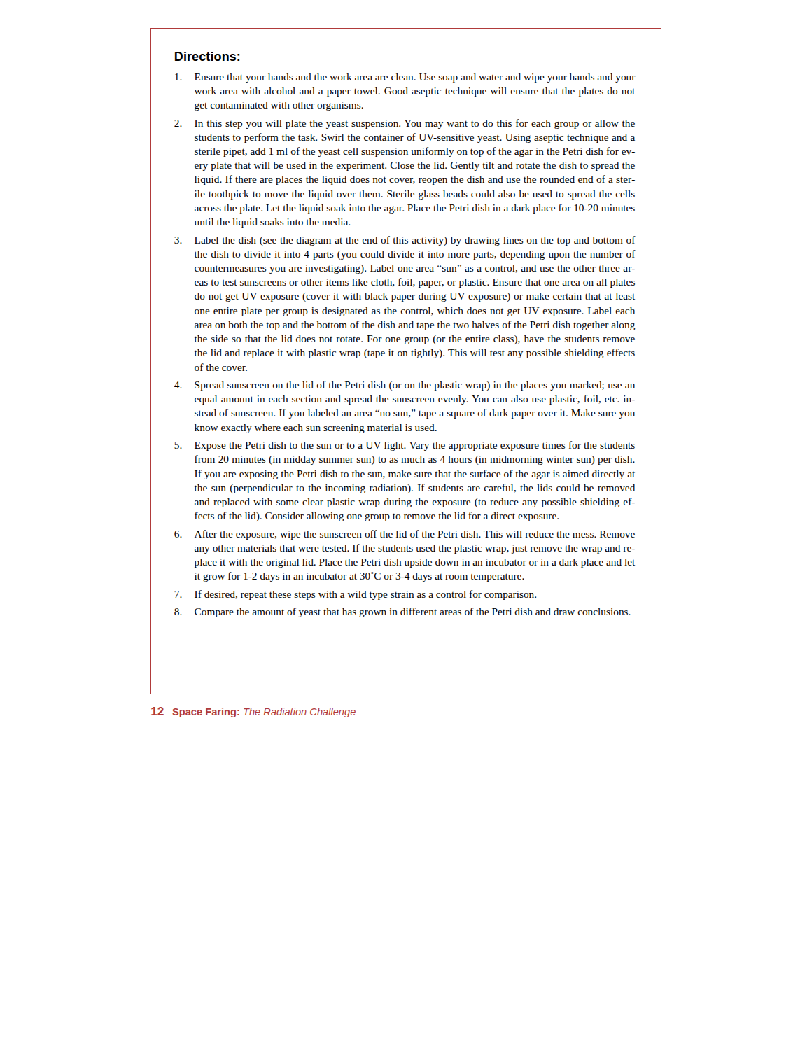Directions:
Ensure that your hands and the work area are clean. Use soap and water and wipe your hands and your work area with alcohol and a paper towel. Good aseptic technique will ensure that the plates do not get contaminated with other organisms.
In this step you will plate the yeast suspension. You may want to do this for each group or allow the students to perform the task. Swirl the container of UV-sensitive yeast. Using aseptic technique and a sterile pipet, add 1 ml of the yeast cell suspension uniformly on top of the agar in the Petri dish for every plate that will be used in the experiment. Close the lid. Gently tilt and rotate the dish to spread the liquid. If there are places the liquid does not cover, reopen the dish and use the rounded end of a sterile toothpick to move the liquid over them. Sterile glass beads could also be used to spread the cells across the plate. Let the liquid soak into the agar. Place the Petri dish in a dark place for 10-20 minutes until the liquid soaks into the media.
Label the dish (see the diagram at the end of this activity) by drawing lines on the top and bottom of the dish to divide it into 4 parts (you could divide it into more parts, depending upon the number of countermeasures you are investigating). Label one area “sun” as a control, and use the other three areas to test sunscreens or other items like cloth, foil, paper, or plastic. Ensure that one area on all plates do not get UV exposure (cover it with black paper during UV exposure) or make certain that at least one entire plate per group is designated as the control, which does not get UV exposure. Label each area on both the top and the bottom of the dish and tape the two halves of the Petri dish together along the side so that the lid does not rotate. For one group (or the entire class), have the students remove the lid and replace it with plastic wrap (tape it on tightly). This will test any possible shielding effects of the cover.
Spread sunscreen on the lid of the Petri dish (or on the plastic wrap) in the places you marked; use an equal amount in each section and spread the sunscreen evenly. You can also use plastic, foil, etc. instead of sunscreen. If you labeled an area “no sun,” tape a square of dark paper over it. Make sure you know exactly where each sun screening material is used.
Expose the Petri dish to the sun or to a UV light. Vary the appropriate exposure times for the students from 20 minutes (in midday summer sun) to as much as 4 hours (in midmorning winter sun) per dish. If you are exposing the Petri dish to the sun, make sure that the surface of the agar is aimed directly at the sun (perpendicular to the incoming radiation). If students are careful, the lids could be removed and replaced with some clear plastic wrap during the exposure (to reduce any possible shielding effects of the lid). Consider allowing one group to remove the lid for a direct exposure.
After the exposure, wipe the sunscreen off the lid of the Petri dish. This will reduce the mess. Remove any other materials that were tested. If the students used the plastic wrap, just remove the wrap and replace it with the original lid. Place the Petri dish upside down in an incubator or in a dark place and let it grow for 1-2 days in an incubator at 30˚C or 3-4 days at room temperature.
If desired, repeat these steps with a wild type strain as a control for comparison.
Compare the amount of yeast that has grown in different areas of the Petri dish and draw conclusions.
12 Space Faring: The Radiation Challenge